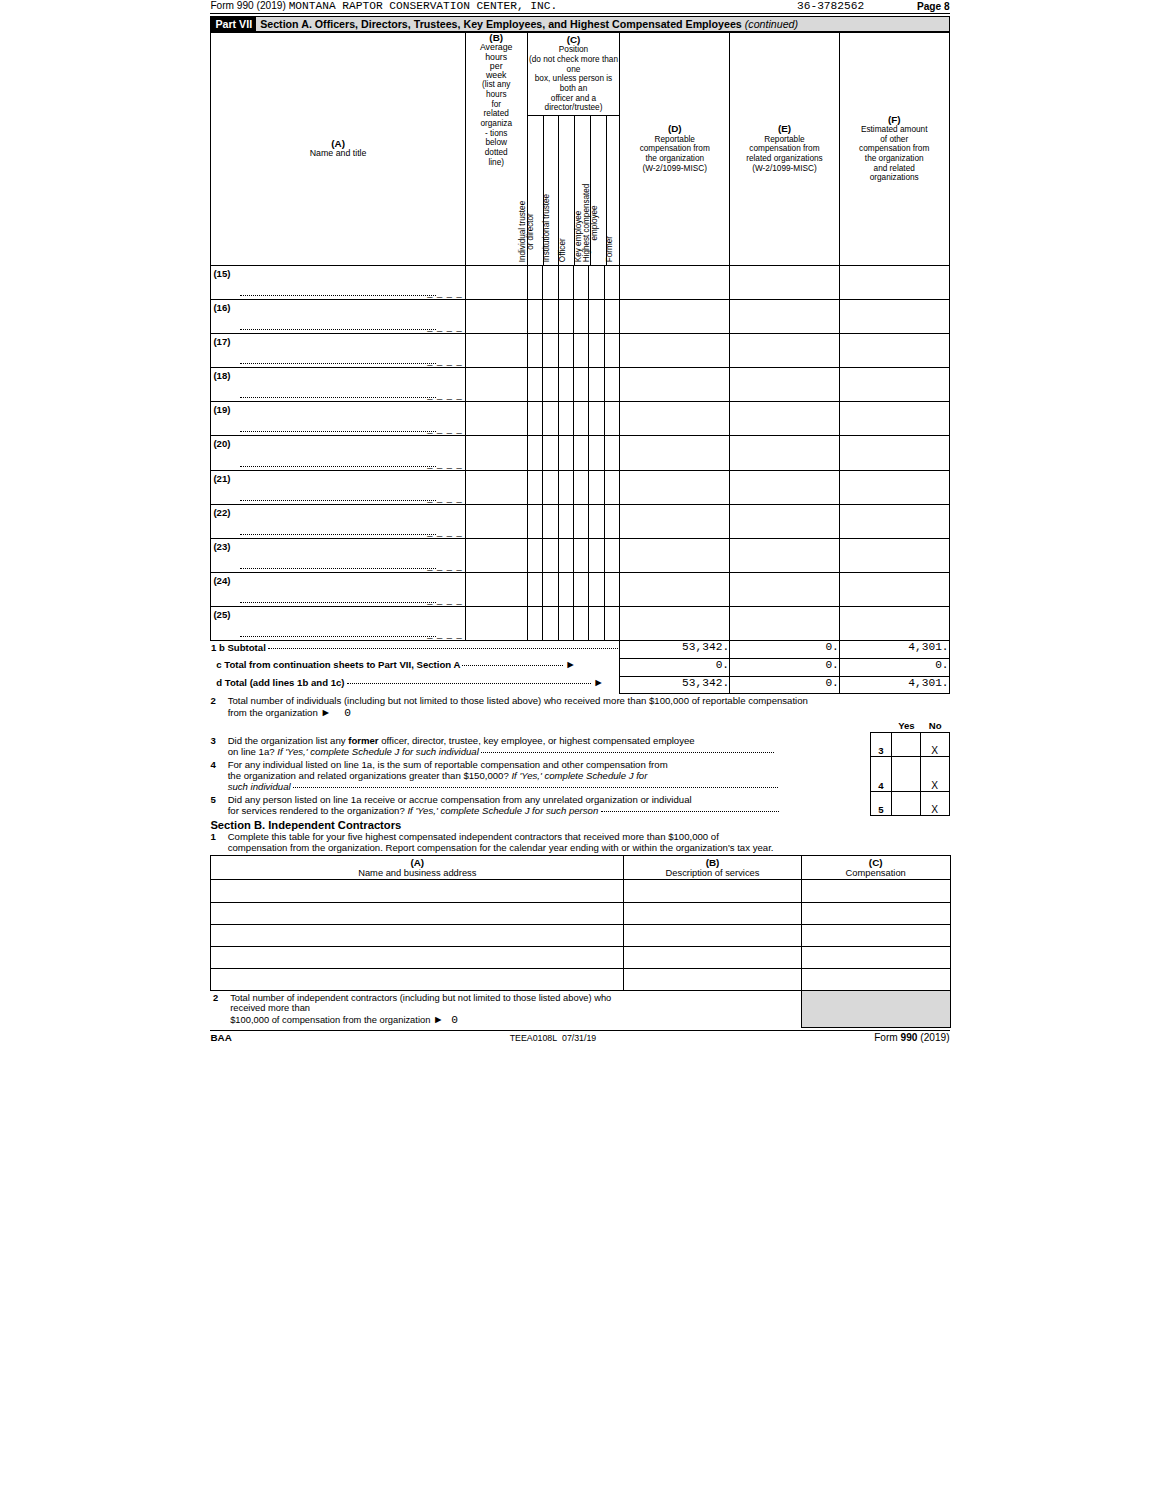Form 990 (2019) MONTANA RAPTOR CONSERVATION CENTER, INC.
36-3782562
Page 8
Part VII
Section A. Officers, Directors, Trustees, Key Employees, and Highest Compensated Employees (continued)
| (A) Name and title | (B) Average hours per week (list any hours for related organiza - tions below dotted line) | (C) Position (do not check more than one box, unless person is both an officer and a director/trustee) / Individual trustee or director / Institutional trustee / Officer / Key employee / Highest compensated employee / Former / | (D) Reportable compensation from the organization (W-2/1099-MISC) | (E) Reportable compensation from related organizations (W-2/1099-MISC) | (F) Estimated amount of other compensation from the organization and related organizations |
| (15) _ _ _ _ | | | | | | | | | | |
| (16) _ _ _ _ | | | | | | | | | | |
| (17) _ _ _ _ | | | | | | | | | | |
| (18) _ _ _ _ | | | | | | | | | | |
| (19) _ _ _ _ | | | | | | | | | | |
| (20) _ _ _ _ | | | | | | | | | | |
| (21) _ _ _ _ | | | | | | | | | | |
| (22) _ _ _ _ | | | | | | | | | | |
| (23) _ _ _ _ | | | | | | | | | | |
| (24) _ _ _ _ | | | | | | | | | | |
| (25) _ _ _ _ | | | | | | | | | | |
| 1 b Subtotal ► | 53,342. | 0. | 4,301. |
| c Total from continuation sheets to Part VII, Section A ► | 0. | 0. | 0. |
| d Total (add lines 1b and 1c) ► | 53,342. | 0. | 4,301. |
2
Total number of individuals (including but not limited to those listed above) who received more than $100,000 of reportable compensation
from the organization ► 0
Yes
No
| 3 Did the organization list any former officer, director, trustee, key employee, or highest compensated employee on line 1a? If 'Yes,' complete Schedule J for such individual | 3 | | X |
| 4 For any individual listed on line 1a, is the sum of reportable compensation and other compensation from the organization and related organizations greater than $150,000? If 'Yes,' complete Schedule J for such individual | 4 | | X |
| 5 Did any person listed on line 1a receive or accrue compensation from any unrelated organization or individual for services rendered to the organization? If 'Yes,' complete Schedule J for such person | 5 | | X |
Section B. Independent Contractors
1
Complete this table for your five highest compensated independent contractors that received more than $100,000 of
compensation from the organization. Report compensation for the calendar year ending with or within the organization's tax year.
| (A) Name and business address | (B) Description of services | (C) Compensation |
| --- | --- | --- |
| 2 Total number of independent contractors (including but not limited to those listed above) who received more than $100,000 of compensation from the organization ► 0 | | |
BAA
TEEA0108L 07/31/19
Form 990 (2019)